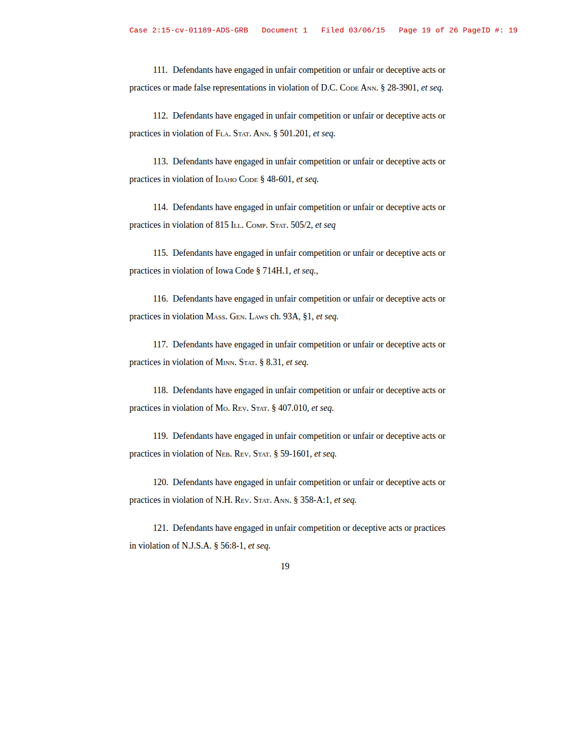Case 2:15-cv-01189-ADS-GRB Document 1 Filed 03/06/15 Page 19 of 26 PageID #: 19
111. Defendants have engaged in unfair competition or unfair or deceptive acts or practices or made false representations in violation of D.C. Code Ann. § 28-3901, et seq.
112. Defendants have engaged in unfair competition or unfair or deceptive acts or practices in violation of Fla. Stat. Ann. § 501.201, et seq.
113. Defendants have engaged in unfair competition or unfair or deceptive acts or practices in violation of Idaho Code § 48-601, et seq.
114. Defendants have engaged in unfair competition or unfair or deceptive acts or practices in violation of 815 Ill. Comp. Stat. 505/2, et seq
115. Defendants have engaged in unfair competition or unfair or deceptive acts or practices in violation of Iowa Code § 714H.1, et seq.,
116. Defendants have engaged in unfair competition or unfair or deceptive acts or practices in violation Mass. Gen. Laws ch. 93A, §1, et seq.
117. Defendants have engaged in unfair competition or unfair or deceptive acts or practices in violation of Minn. Stat. § 8.31, et seq.
118. Defendants have engaged in unfair competition or unfair or deceptive acts or practices in violation of Mo. Rev. Stat. § 407.010, et seq.
119. Defendants have engaged in unfair competition or unfair or deceptive acts or practices in violation of Neb. Rev. Stat. § 59-1601, et seq.
120. Defendants have engaged in unfair competition or unfair or deceptive acts or practices in violation of N.H. Rev. Stat. Ann. § 358-A:1, et seq.
121. Defendants have engaged in unfair competition or deceptive acts or practices in violation of N.J.S.A. § 56:8-1, et seq.
19